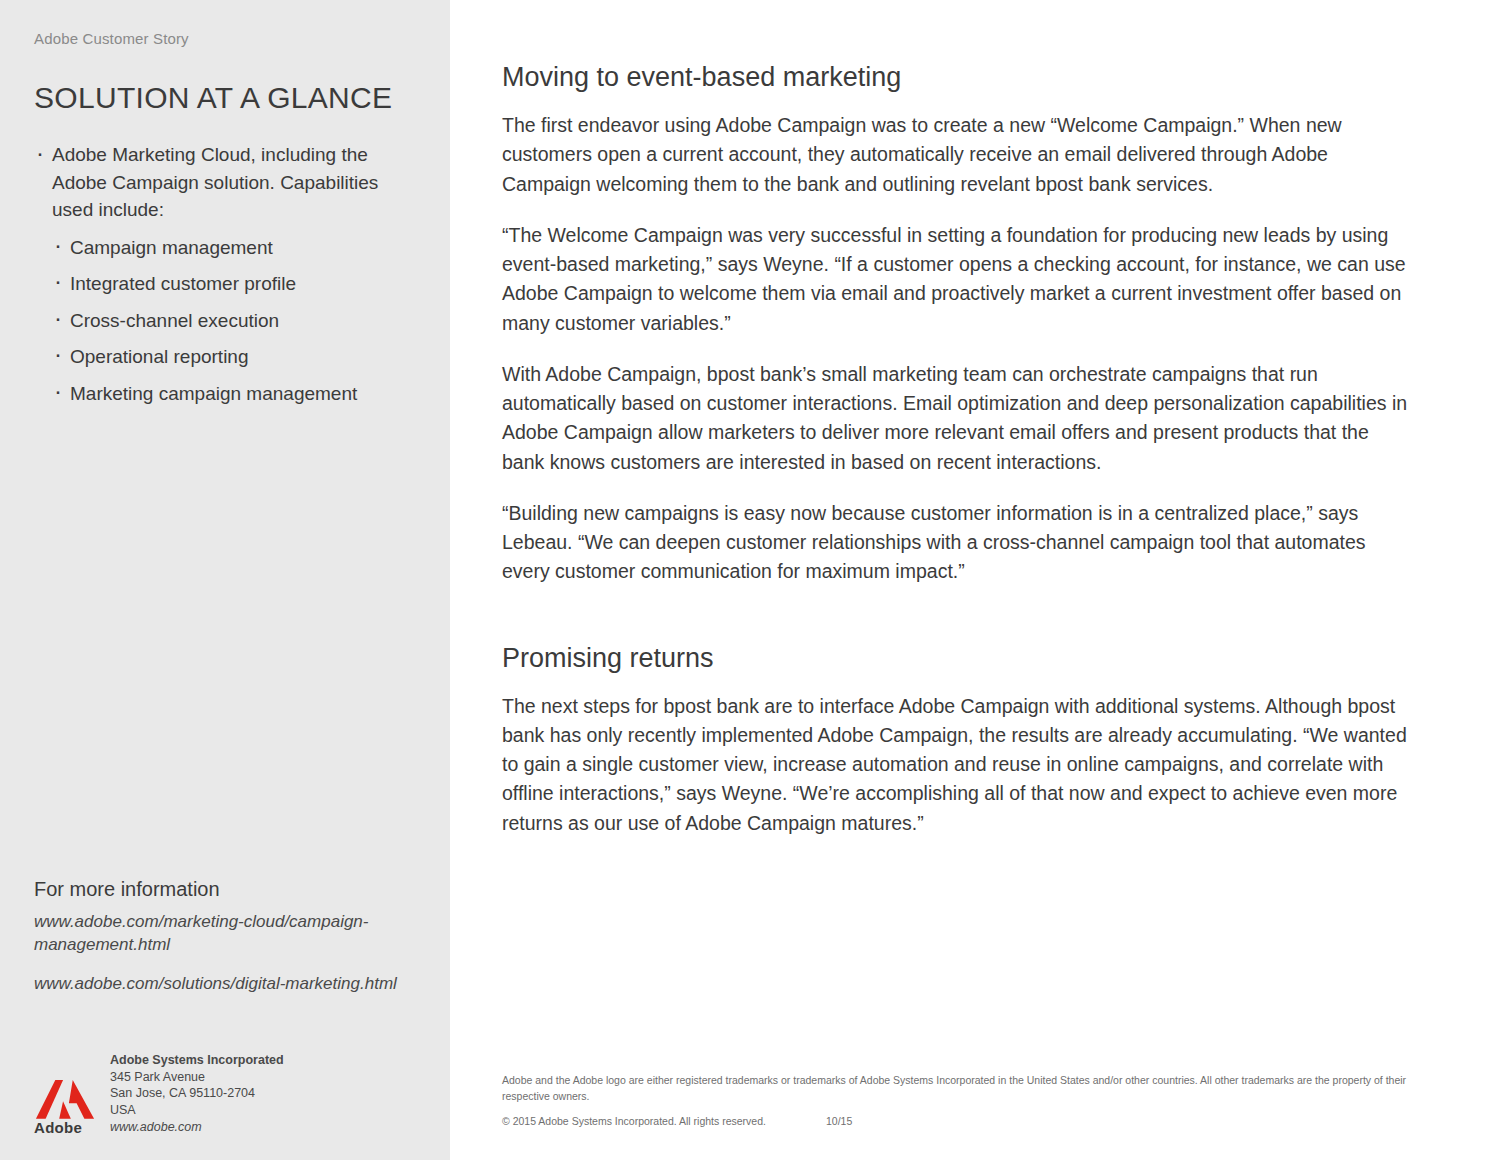Adobe Customer Story
SOLUTION AT A GLANCE
Adobe Marketing Cloud, including the Adobe Campaign solution. Capabilities used include:
Campaign management
Integrated customer profile
Cross-channel execution
Operational reporting
Marketing campaign management
For more information
www.adobe.com/marketing-cloud/campaign-management.html
www.adobe.com/solutions/digital-marketing.html
Adobe
Adobe Systems Incorporated
345 Park Avenue
San Jose, CA 95110-2704
USA
www.adobe.com
Moving to event-based marketing
The first endeavor using Adobe Campaign was to create a new “Welcome Campaign.” When new customers open a current account, they automatically receive an email delivered through Adobe Campaign welcoming them to the bank and outlining revelant bpost bank services.
“The Welcome Campaign was very successful in setting a foundation for producing new leads by using event-based marketing,” says Weyne. “If a customer opens a checking account, for instance, we can use Adobe Campaign to welcome them via email and proactively market a current investment offer based on many customer variables.”
With Adobe Campaign, bpost bank’s small marketing team can orchestrate campaigns that run automatically based on customer interactions. Email optimization and deep personalization capabilities in Adobe Campaign allow marketers to deliver more relevant email offers and present products that the bank knows customers are interested in based on recent interactions.
“Building new campaigns is easy now because customer information is in a centralized place,” says Lebeau. “We can deepen customer relationships with a cross-channel campaign tool that automates every customer communication for maximum impact.”
Promising returns
The next steps for bpost bank are to interface Adobe Campaign with additional systems. Although bpost bank has only recently implemented Adobe Campaign, the results are already accumulating. “We wanted to gain a single customer view, increase automation and reuse in online campaigns, and correlate with offline interactions,” says Weyne. “We’re accomplishing all of that now and expect to achieve even more returns as our use of Adobe Campaign matures.”
Adobe and the Adobe logo are either registered trademarks or trademarks of Adobe Systems Incorporated in the United States and/or other countries. All other trademarks are the property of their respective owners.
© 2015 Adobe Systems Incorporated. All rights reserved. 10/15